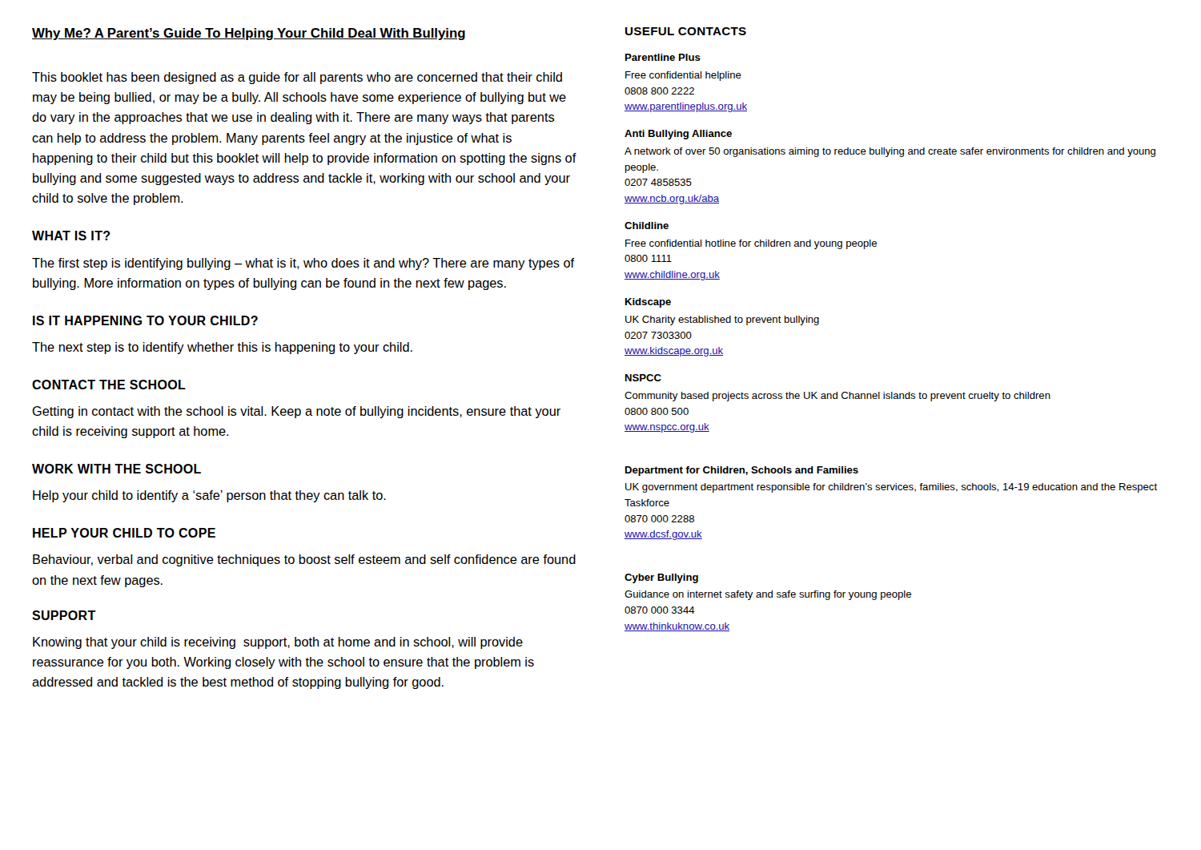Why Me? A Parent’s Guide To Helping Your Child Deal With Bullying
This booklet has been designed as a guide for all parents who are concerned that their child may be being bullied, or may be a bully. All schools have some experience of bullying but we do vary in the approaches that we use in dealing with it. There are many ways that parents can help to address the problem. Many parents feel angry at the injustice of what is happening to their child but this booklet will help to provide information on spotting the signs of bullying and some suggested ways to address and tackle it, working with our school and your child to solve the problem.
WHAT IS IT?
The first step is identifying bullying – what is it, who does it and why? There are many types of bullying. More information on types of bullying can be found in the next few pages.
IS IT HAPPENING TO YOUR CHILD?
The next step is to identify whether this is happening to your child.
CONTACT THE SCHOOL
Getting in contact with the school is vital. Keep a note of bullying incidents, ensure that your child is receiving support at home.
WORK WITH THE SCHOOL
Help your child to identify a ‘safe’ person that they can talk to.
HELP YOUR CHILD TO COPE
Behaviour, verbal and cognitive techniques to boost self esteem and self confidence are found on the next few pages.
SUPPORT
Knowing that your child is receiving support, both at home and in school, will provide reassurance for you both. Working closely with the school to ensure that the problem is addressed and tackled is the best method of stopping bullying for good.
USEFUL CONTACTS
Parentline Plus Free confidential helpline 0808 800 2222 www.parentlineplus.org.uk
Anti Bullying Alliance A network of over 50 organisations aiming to reduce bullying and create safer environments for children and young people. 0207 4858535 www.ncb.org.uk/aba
Childline Free confidential hotline for children and young people 0800 1111 www.childline.org.uk
Kidscape UK Charity established to prevent bullying 0207 7303300 www.kidscape.org.uk
NSPCC Community based projects across the UK and Channel islands to prevent cruelty to children 0800 800 500 www.nspcc.org.uk
Department for Children, Schools and Families UK government department responsible for children’s services, families, schools, 14-19 education and the Respect Taskforce 0870 000 2288 www.dcsf.gov.uk
Cyber Bullying Guidance on internet safety and safe surfing for young people 0870 000 3344 www.thinkuknow.co.uk